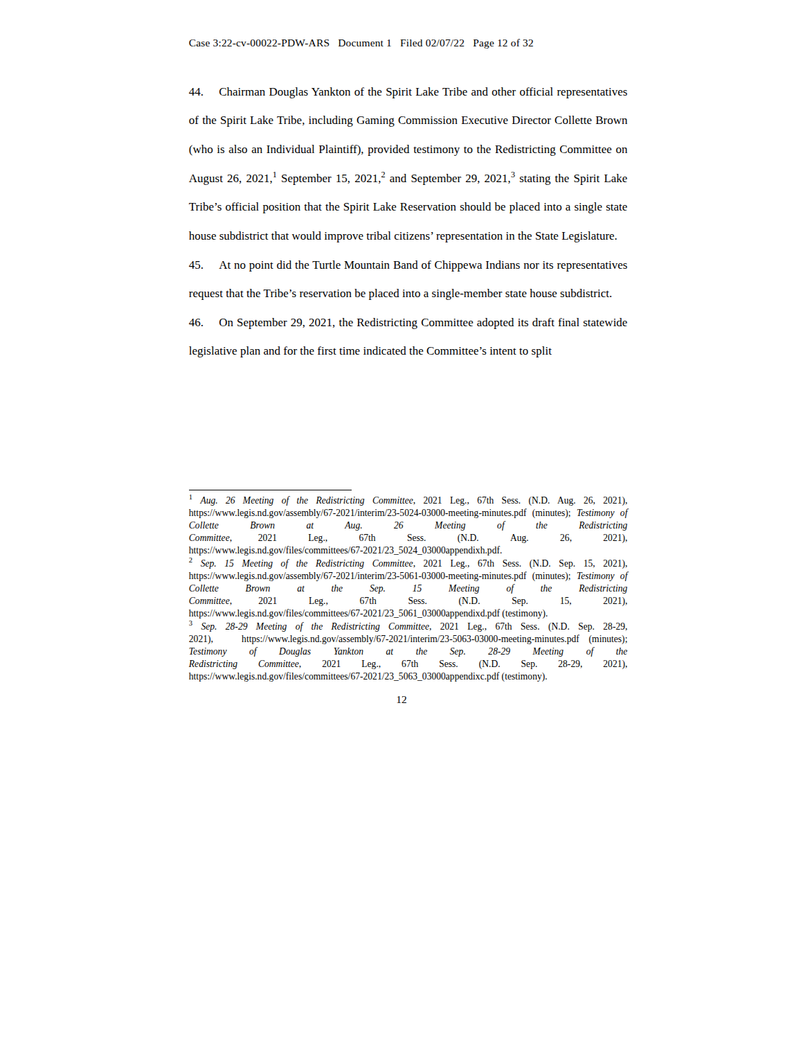Case 3:22-cv-00022-PDW-ARS Document 1 Filed 02/07/22 Page 12 of 32
44. Chairman Douglas Yankton of the Spirit Lake Tribe and other official representatives of the Spirit Lake Tribe, including Gaming Commission Executive Director Collette Brown (who is also an Individual Plaintiff), provided testimony to the Redistricting Committee on August 26, 2021,1 September 15, 2021,2 and September 29, 2021,3 stating the Spirit Lake Tribe’s official position that the Spirit Lake Reservation should be placed into a single state house subdistrict that would improve tribal citizens’ representation in the State Legislature.
45. At no point did the Turtle Mountain Band of Chippewa Indians nor its representatives request that the Tribe’s reservation be placed into a single-member state house subdistrict.
46. On September 29, 2021, the Redistricting Committee adopted its draft final statewide legislative plan and for the first time indicated the Committee’s intent to split
1 Aug. 26 Meeting of the Redistricting Committee, 2021 Leg., 67th Sess. (N.D. Aug. 26, 2021), https://www.legis.nd.gov/assembly/67-2021/interim/23-5024-03000-meeting-minutes.pdf (minutes); Testimony of Collette Brown at Aug. 26 Meeting of the Redistricting Committee, 2021 Leg., 67th Sess. (N.D. Aug. 26, 2021), https://www.legis.nd.gov/files/committees/67-2021/23_5024_03000appendixh.pdf.
2 Sep. 15 Meeting of the Redistricting Committee, 2021 Leg., 67th Sess. (N.D. Sep. 15, 2021), https://www.legis.nd.gov/assembly/67-2021/interim/23-5061-03000-meeting-minutes.pdf (minutes); Testimony of Collette Brown at the Sep. 15 Meeting of the Redistricting Committee, 2021 Leg., 67th Sess. (N.D. Sep. 15, 2021), https://www.legis.nd.gov/files/committees/67-2021/23_5061_03000appendixd.pdf (testimony).
3 Sep. 28-29 Meeting of the Redistricting Committee, 2021 Leg., 67th Sess. (N.D. Sep. 28-29, 2021), https://www.legis.nd.gov/assembly/67-2021/interim/23-5063-03000-meeting-minutes.pdf (minutes); Testimony of Douglas Yankton at the Sep. 28-29 Meeting of the Redistricting Committee, 2021 Leg., 67th Sess. (N.D. Sep. 28-29, 2021), https://www.legis.nd.gov/files/committees/67-2021/23_5063_03000appendixc.pdf (testimony).
12